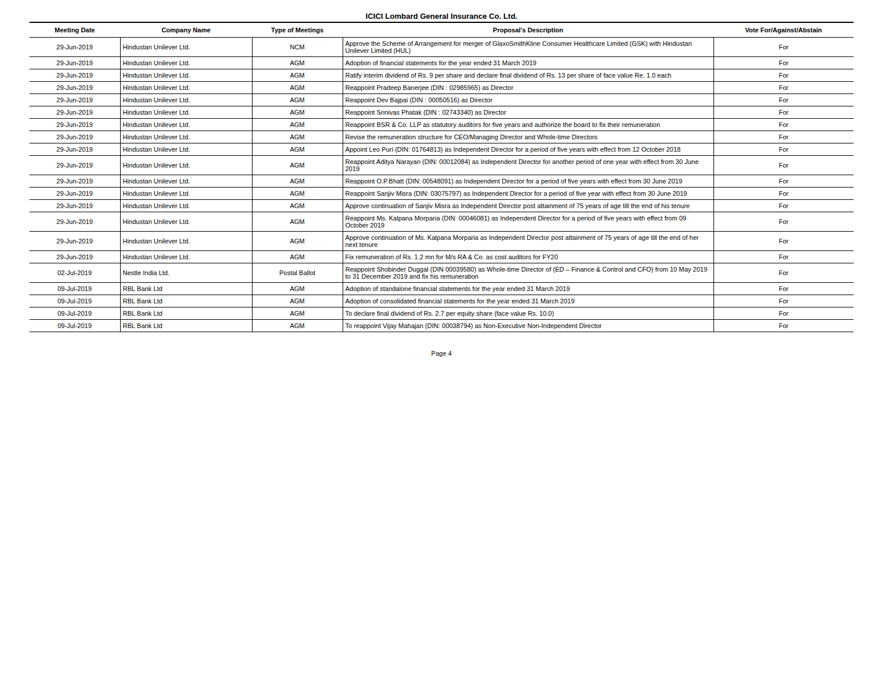ICICI Lombard General Insurance Co. Ltd.
| Meeting Date | Company Name | Type of Meetings | Proposal's Description | Vote For/Against/Abstain |
| --- | --- | --- | --- | --- |
| 29-Jun-2019 | Hindustan Unilever Ltd. | NCM | Approve the Scheme of Arrangement for merger of GlaxoSmithKline Consumer Healthcare Limited (GSK) with Hindustan Unilever Limited (HUL) | For |
| 29-Jun-2019 | Hindustan Unilever Ltd. | AGM | Adoption of financial statements for the year ended 31 March 2019 | For |
| 29-Jun-2019 | Hindustan Unilever Ltd. | AGM | Ratify interim dividend of Rs. 9 per share and declare final dividend of Rs. 13 per share of face value Re. 1.0 each | For |
| 29-Jun-2019 | Hindustan Unilever Ltd. | AGM | Reappoint Pradeep Banerjee (DIN : 02985965) as Director | For |
| 29-Jun-2019 | Hindustan Unilever Ltd. | AGM | Reappoint Dev Bajpai (DIN : 00050516) as Director | For |
| 29-Jun-2019 | Hindustan Unilever Ltd. | AGM | Reappoint Srinivas Phatak (DIN : 02743340) as Director | For |
| 29-Jun-2019 | Hindustan Unilever Ltd. | AGM | Reappoint BSR & Co. LLP as statutory auditors for five years and authorize the board to fix their remuneration | For |
| 29-Jun-2019 | Hindustan Unilever Ltd. | AGM | Revise the remuneration structure for CEO/Managing Director and Whole-time Directors | For |
| 29-Jun-2019 | Hindustan Unilever Ltd. | AGM | Appoint Leo Puri (DIN: 01764813) as Independent Director for a period of five years with effect from 12 October 2018 | For |
| 29-Jun-2019 | Hindustan Unilever Ltd. | AGM | Reappoint Aditya Narayan (DIN: 00012084) as Independent Director for another period of one year with effect from 30 June 2019 | For |
| 29-Jun-2019 | Hindustan Unilever Ltd. | AGM | Reappoint O.P.Bhatt (DIN: 00548091) as Independent Director for a period of five years with effect from 30 June 2019 | For |
| 29-Jun-2019 | Hindustan Unilever Ltd. | AGM | Reappoint Sanjiv Misra (DIN: 03075797) as Independent Director for a period of five year with effect from 30 June 2019 | For |
| 29-Jun-2019 | Hindustan Unilever Ltd. | AGM | Approve continuation of Sanjiv Misra as Independent Director post attainment of 75 years of age till the end of his tenure | For |
| 29-Jun-2019 | Hindustan Unilever Ltd. | AGM | Reappoint Ms. Kalpana Morparia (DIN: 00046081) as Independent Director for a period of five years with effect from 09 October 2019 | For |
| 29-Jun-2019 | Hindustan Unilever Ltd. | AGM | Approve continuation of Ms. Kalpana Morparia as Independent Director post attainment of 75 years of age till the end of her next tenure | For |
| 29-Jun-2019 | Hindustan Unilever Ltd. | AGM | Fix remuneration of Rs. 1.2 mn for M/s RA & Co. as cost auditors for FY20 | For |
| 02-Jul-2019 | Nestle India Ltd. | Postal Ballot | Reappoint Shobinder Duggal (DIN 00039580) as Whole-time Director of (ED – Finance & Control and CFO) from 10 May 2019 to 31 December 2019 and fix his remuneration | For |
| 09-Jul-2019 | RBL Bank Ltd | AGM | Adoption of standalone financial statements for the year ended 31 March 2019 | For |
| 09-Jul-2019 | RBL Bank Ltd | AGM | Adoption of consolidated financial statements for the year ended 31 March 2019 | For |
| 09-Jul-2019 | RBL Bank Ltd | AGM | To declare final dividend of Rs. 2.7 per equity share (face value Rs. 10.0) | For |
| 09-Jul-2019 | RBL Bank Ltd | AGM | To reappoint Vijay Mahajan (DIN: 00038794) as Non-Executive Non-Independent Director | For |
Page 4